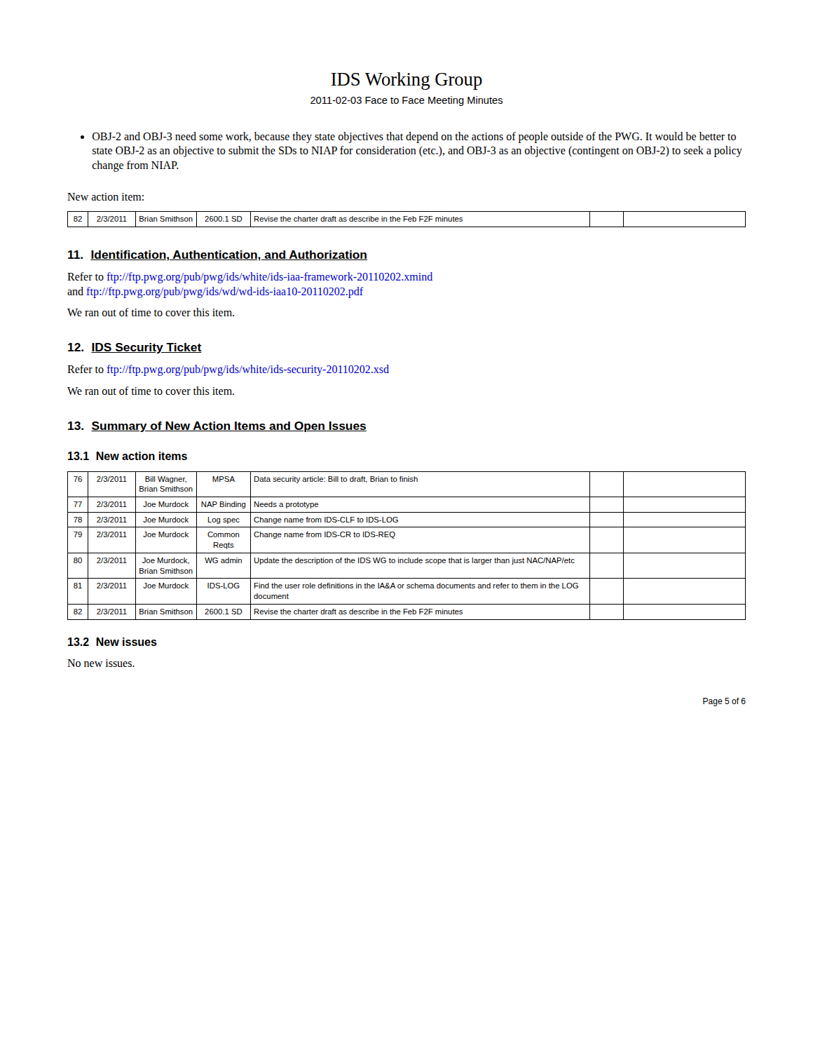IDS Working Group
2011-02-03 Face to Face Meeting Minutes
OBJ-2 and OBJ-3 need some work, because they state objectives that depend on the actions of people outside of the PWG. It would be better to state OBJ-2 as an objective to submit the SDs to NIAP for consideration (etc.), and OBJ-3 as an objective (contingent on OBJ-2) to seek a policy change from NIAP.
New action item:
| 82 | 2/3/2011 | Brian Smithson | 2600.1 SD | Revise the charter draft as describe in the Feb F2F minutes | | |
11. Identification, Authentication, and Authorization
Refer to ftp://ftp.pwg.org/pub/pwg/ids/white/ids-iaa-framework-20110202.xmind
and ftp://ftp.pwg.org/pub/pwg/ids/wd/wd-ids-iaa10-20110202.pdf
We ran out of time to cover this item.
12. IDS Security Ticket
Refer to ftp://ftp.pwg.org/pub/pwg/ids/white/ids-security-20110202.xsd
We ran out of time to cover this item.
13. Summary of New Action Items and Open Issues
13.1 New action items
| 76 | 2/3/2011 | Bill Wagner, Brian Smithson | MPSA | Data security article: Bill to draft, Brian to finish | | |
| 77 | 2/3/2011 | Joe Murdock | NAP Binding | Needs a prototype | | |
| 78 | 2/3/2011 | Joe Murdock | Log spec | Change name from IDS-CLF to IDS-LOG | | |
| 79 | 2/3/2011 | Joe Murdock | Common Reqts | Change name from IDS-CR to IDS-REQ | | |
| 80 | 2/3/2011 | Joe Murdock, Brian Smithson | WG admin | Update the description of the IDS WG to include scope that is larger than just NAC/NAP/etc | | |
| 81 | 2/3/2011 | Joe Murdock | IDS-LOG | Find the user role definitions in the IA&A or schema documents and refer to them in the LOG document | | |
| 82 | 2/3/2011 | Brian Smithson | 2600.1 SD | Revise the charter draft as describe in the Feb F2F minutes | | |
13.2 New issues
No new issues.
Page 5 of 6